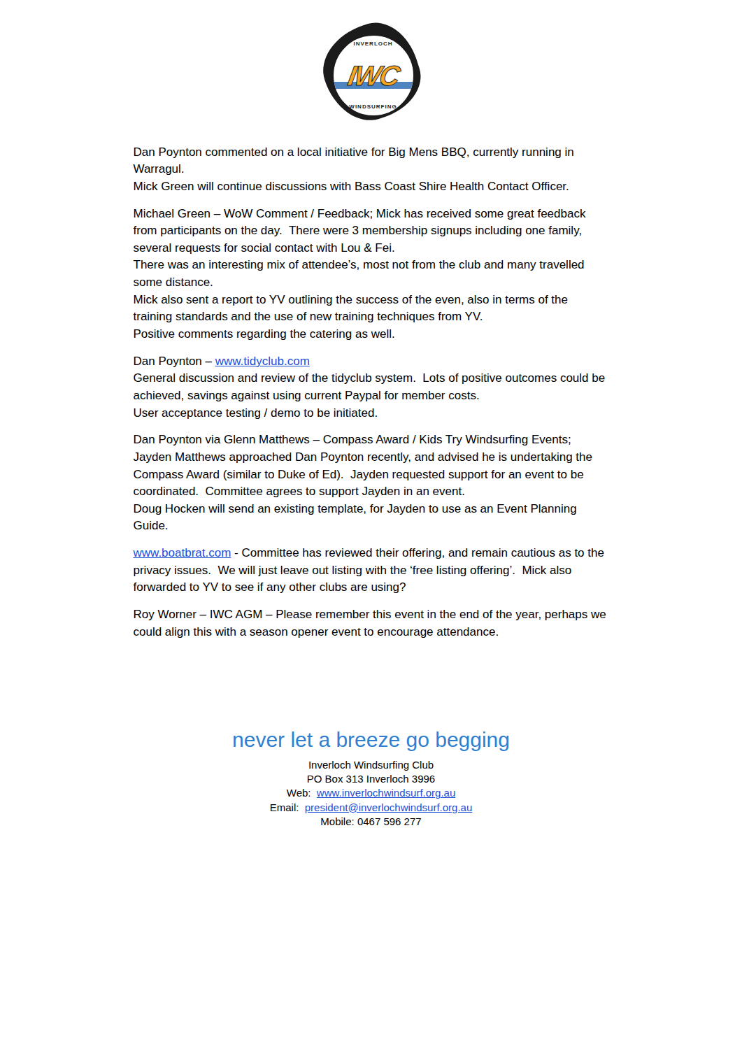INVERLOCH
IWC
WINDSURFING
Dan Poynton commented on a local initiative for Big Mens BBQ, currently running in Warragul.
Mick Green will continue discussions with Bass Coast Shire Health Contact Officer.
Michael Green – WoW Comment / Feedback; Mick has received some great feedback from participants on the day. There were 3 membership signups including one family, several requests for social contact with Lou & Fei.
There was an interesting mix of attendee’s, most not from the club and many travelled some distance.
Mick also sent a report to YV outlining the success of the even, also in terms of the training standards and the use of new training techniques from YV.
Positive comments regarding the catering as well.
Dan Poynton – www.tidyclub.com
General discussion and review of the tidyclub system. Lots of positive outcomes could be achieved, savings against using current Paypal for member costs.
User acceptance testing / demo to be initiated.
Dan Poynton via Glenn Matthews – Compass Award / Kids Try Windsurfing Events; Jayden Matthews approached Dan Poynton recently, and advised he is undertaking the Compass Award (similar to Duke of Ed). Jayden requested support for an event to be coordinated. Committee agrees to support Jayden in an event.
Doug Hocken will send an existing template, for Jayden to use as an Event Planning Guide.
www.boatbrat.com - Committee has reviewed their offering, and remain cautious as to the privacy issues. We will just leave out listing with the ‘free listing offering’. Mick also forwarded to YV to see if any other clubs are using?
Roy Worner – IWC AGM – Please remember this event in the end of the year, perhaps we could align this with a season opener event to encourage attendance.
never let a breeze go begging
Inverloch Windsurfing Club
PO Box 313 Inverloch 3996
Web: www.inverlochwindsurf.org.au
Email: president@inverlochwindsurf.org.au
Mobile: 0467 596 277